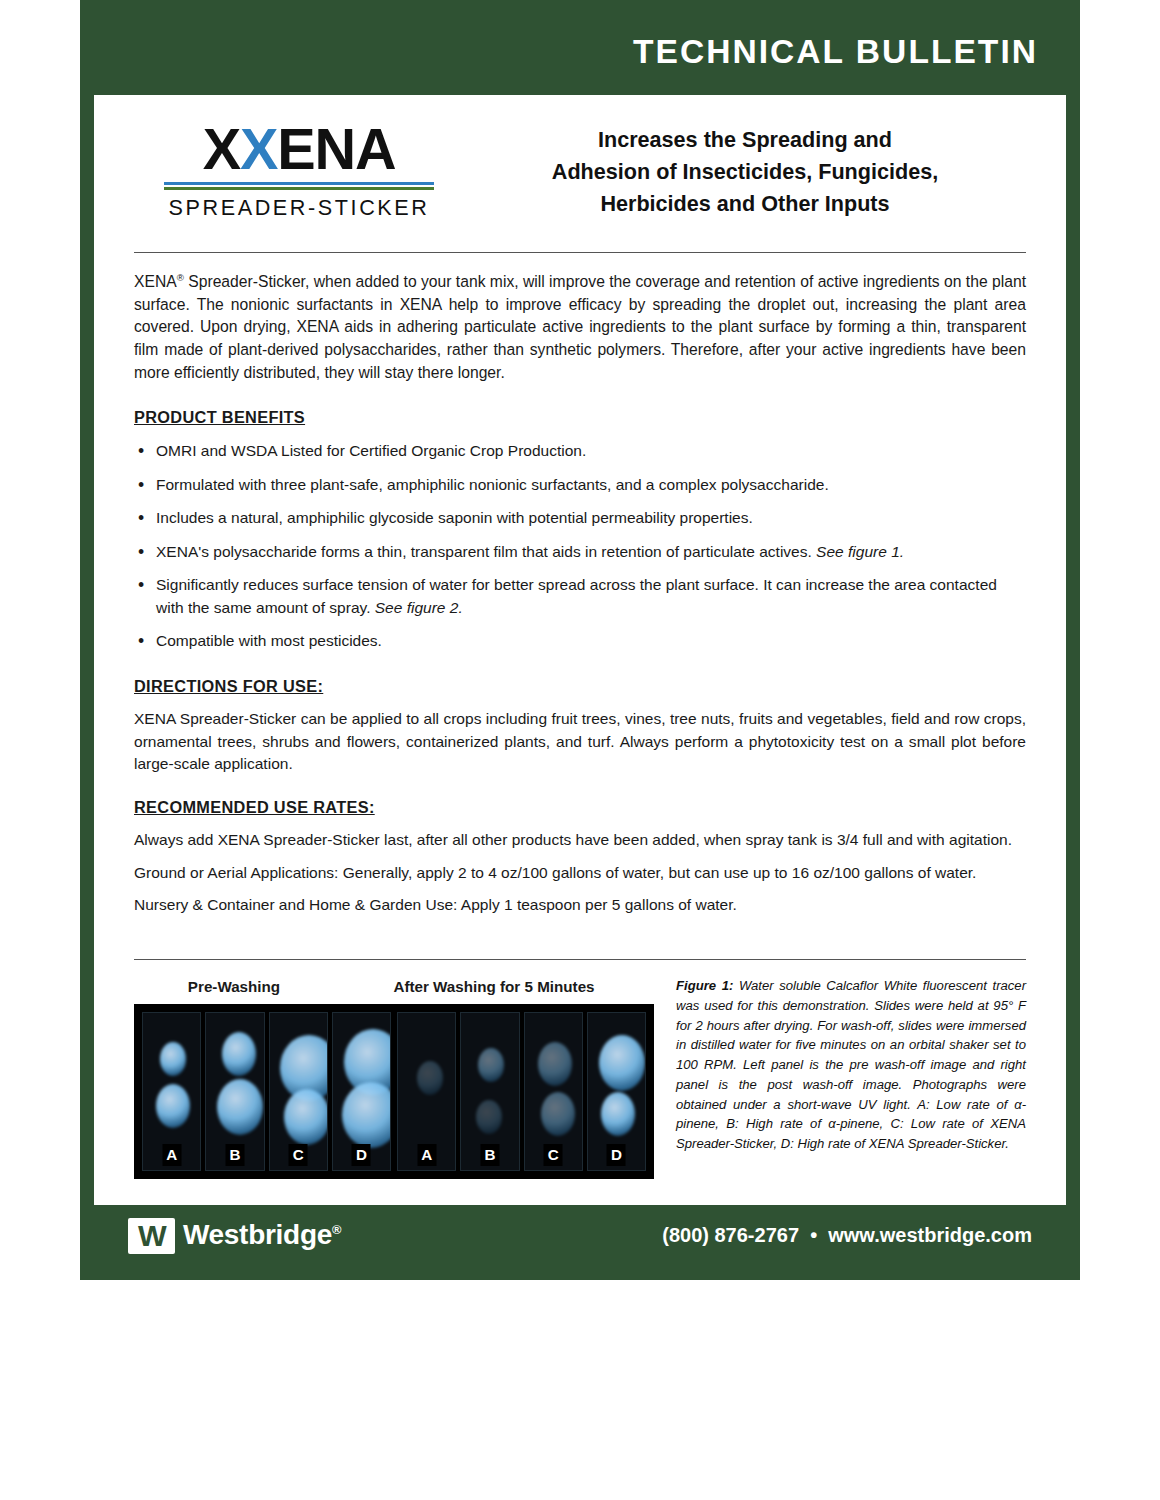TECHNICAL BULLETIN
XXENA
SPREADER-STICKER
Increases the Spreading and
Adhesion of Insecticides, Fungicides,
Herbicides and Other Inputs
XENA® Spreader-Sticker, when added to your tank mix, will improve the coverage and retention of active ingredients on the plant surface. The nonionic surfactants in XENA help to improve efficacy by spreading the droplet out, increasing the plant area covered. Upon drying, XENA aids in adhering particulate active ingredients to the plant surface by forming a thin, transparent film made of plant-derived polysaccharides, rather than synthetic polymers. Therefore, after your active ingredients have been more efficiently distributed, they will stay there longer.
PRODUCT BENEFITS
OMRI and WSDA Listed for Certified Organic Crop Production.
Formulated with three plant-safe, amphiphilic nonionic surfactants, and a complex polysaccharide.
Includes a natural, amphiphilic glycoside saponin with potential permeability properties.
XENA's polysaccharide forms a thin, transparent film that aids in retention of particulate actives. See figure 1.
Significantly reduces surface tension of water for better spread across the plant surface. It can increase the area contacted with the same amount of spray. See figure 2.
Compatible with most pesticides.
DIRECTIONS FOR USE:
XENA Spreader-Sticker can be applied to all crops including fruit trees, vines, tree nuts, fruits and vegetables, field and row crops, ornamental trees, shrubs and flowers, containerized plants, and turf. Always perform a phytotoxicity test on a small plot before large-scale application.
RECOMMENDED USE RATES:
Always add XENA Spreader-Sticker last, after all other products have been added, when spray tank is 3/4 full and with agitation.
Ground or Aerial Applications: Generally, apply 2 to 4 oz/100 gallons of water, but can use up to 16 oz/100 gallons of water.
Nursery & Container and Home & Garden Use: Apply 1 teaspoon per 5 gallons of water.
Pre-Washing After Washing for 5 Minutes
A
B
C
D
A
B
C
D
Figure 1: Water soluble Calcaflor White fluorescent tracer was used for this demonstration. Slides were held at 95° F for 2 hours after drying. For wash-off, slides were immersed in distilled water for five minutes on an orbital shaker set to 100 RPM. Left panel is the pre wash-off image and right panel is the post wash-off image. Photographs were obtained under a short-wave UV light. A: Low rate of α-pinene, B: High rate of α-pinene, C: Low rate of XENA Spreader-Sticker, D: High rate of XENA Spreader-Sticker.
W Westbridge®
(800) 876-2767 • www.westbridge.com